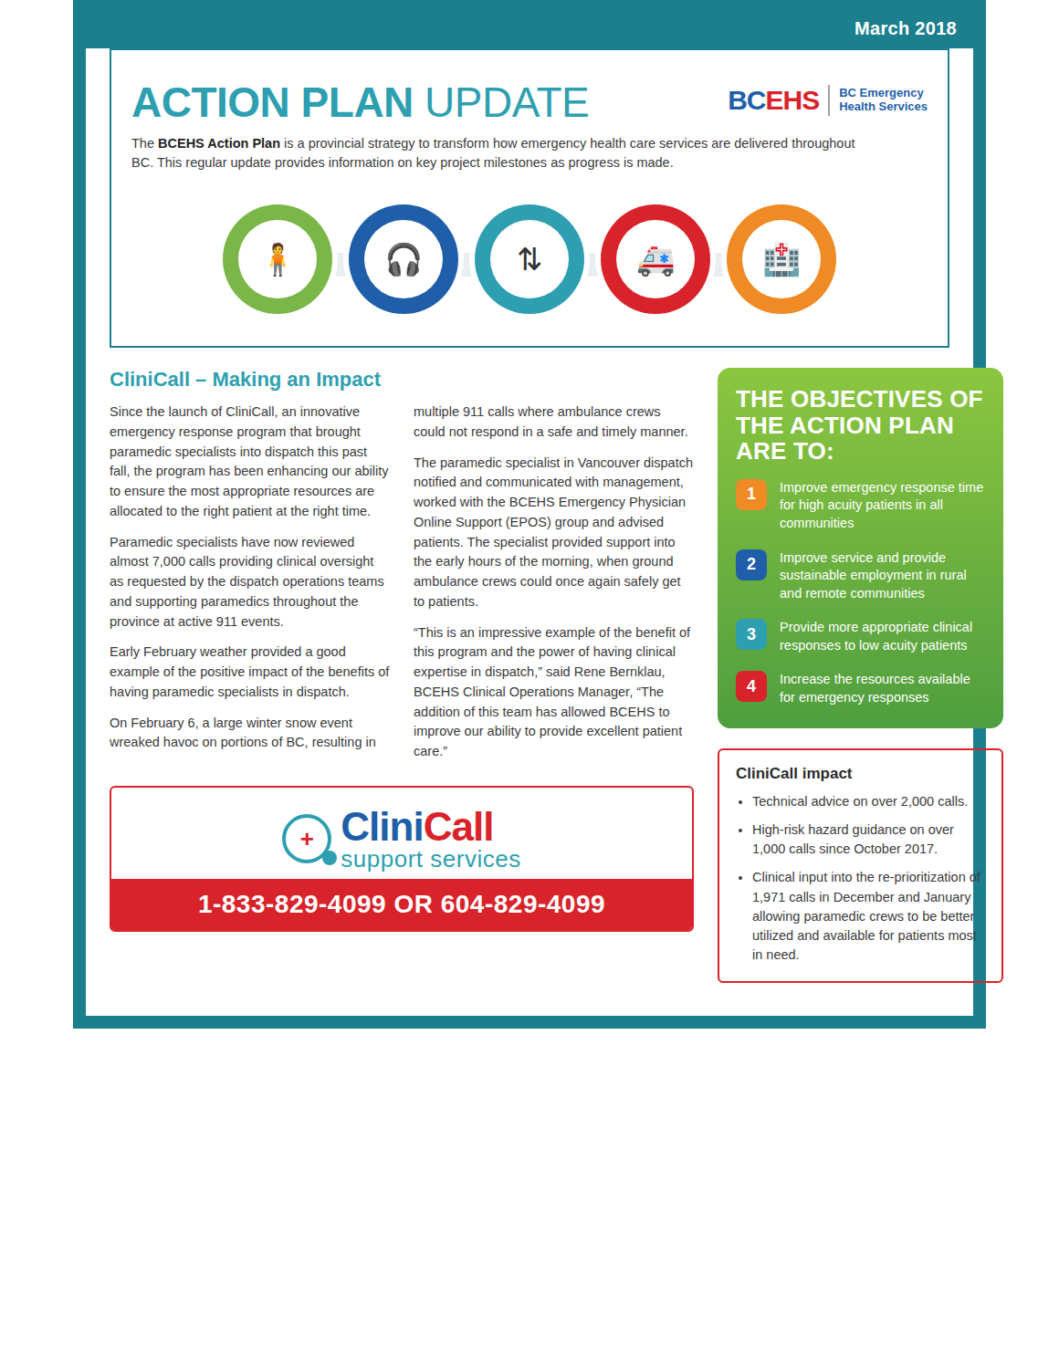March 2018
ACTION PLAN UPDATE
BCEHS
BC Emergency
Health Services
The BCEHS Action Plan is a provincial strategy to transform how emergency health care services are delivered throughout BC. This regular update provides information on key project milestones as progress is made.
PATIENT
🧍
CALL TAKER
🎧
TRIAGE/DISPATCH
⇅
PARAMEDICS
🚑
Further care if needed
🏥
CliniCall – Making an Impact
Since the launch of CliniCall, an innovative emergency response program that brought paramedic specialists into dispatch this past fall, the program has been enhancing our ability to ensure the most appropriate resources are allocated to the right patient at the right time.
Paramedic specialists have now reviewed almost 7,000 calls providing clinical oversight as requested by the dispatch operations teams and supporting paramedics throughout the province at active 911 events.
Early February weather provided a good example of the positive impact of the benefits of having paramedic specialists in dispatch.
On February 6, a large winter snow event wreaked havoc on portions of BC, resulting in multiple 911 calls where ambulance crews could not respond in a safe and timely manner.
The paramedic specialist in Vancouver dispatch notified and communicated with management, worked with the BCEHS Emergency Physician Online Support (EPOS) group and advised patients. The specialist provided support into the early hours of the morning, when ground ambulance crews could once again safely get to patients.
“This is an impressive example of the benefit of this program and the power of having clinical expertise in dispatch,” said Rene Bernklau, BCEHS Clinical Operations Manager, “The addition of this team has allowed BCEHS to improve our ability to provide excellent patient care.”
+
CliniCall
support services
1-833-829-4099 OR 604-829-4099
THE OBJECTIVES OF THE ACTION PLAN ARE TO:
1
Improve emergency response time for high acuity patients in all communities
2
Improve service and provide sustainable employment in rural and remote communities
3
Provide more appropriate clinical responses to low acuity patients
4
Increase the resources available for emergency responses
CliniCall impact
Technical advice on over 2,000 calls.
High-risk hazard guidance on over 1,000 calls since October 2017.
Clinical input into the re-prioritization of 1,971 calls in December and January allowing paramedic crews to be better utilized and available for patients most in need.